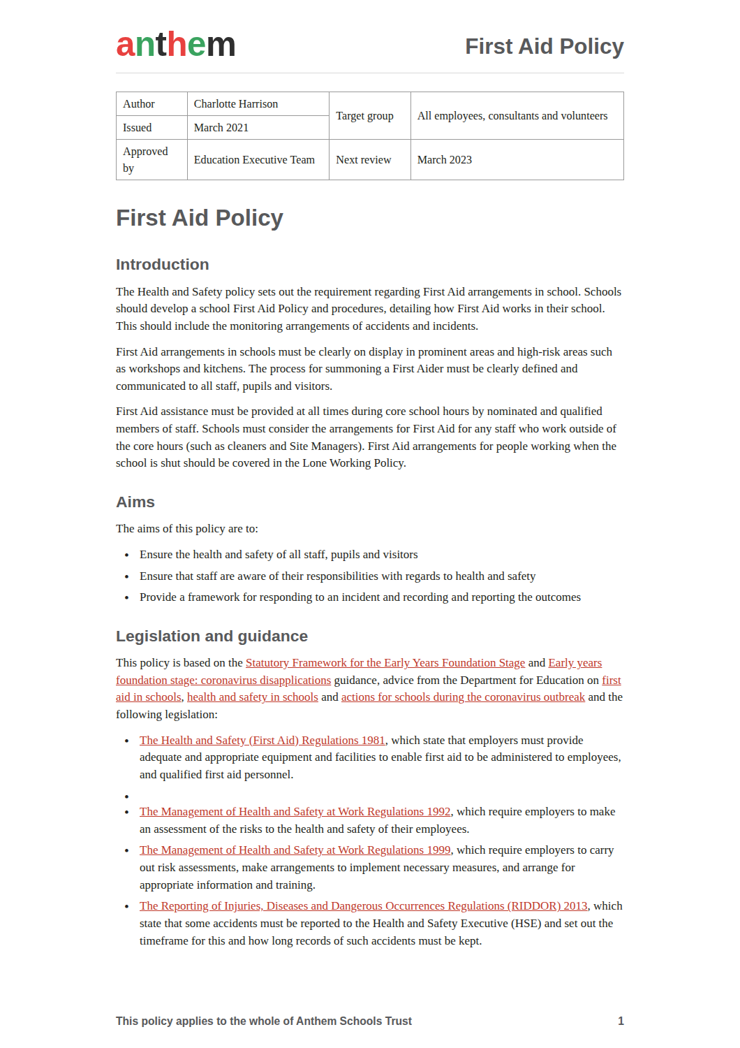anthem
First Aid Policy
| Author | Charlotte Harrison | Target group | All employees, consultants and volunteers |
| Issued | March 2021 |
| Approved by | Education Executive Team | Next review | March 2023 |
First Aid Policy
Introduction
The Health and Safety policy sets out the requirement regarding First Aid arrangements in school. Schools should develop a school First Aid Policy and procedures, detailing how First Aid works in their school. This should include the monitoring arrangements of accidents and incidents.
First Aid arrangements in schools must be clearly on display in prominent areas and high-risk areas such as workshops and kitchens. The process for summoning a First Aider must be clearly defined and communicated to all staff, pupils and visitors.
First Aid assistance must be provided at all times during core school hours by nominated and qualified members of staff. Schools must consider the arrangements for First Aid for any staff who work outside of the core hours (such as cleaners and Site Managers). First Aid arrangements for people working when the school is shut should be covered in the Lone Working Policy.
Aims
The aims of this policy are to:
Ensure the health and safety of all staff, pupils and visitors
Ensure that staff are aware of their responsibilities with regards to health and safety
Provide a framework for responding to an incident and recording and reporting the outcomes
Legislation and guidance
This policy is based on the Statutory Framework for the Early Years Foundation Stage and Early years foundation stage: coronavirus disapplications guidance, advice from the Department for Education on first aid in schools, health and safety in schools and actions for schools during the coronavirus outbreak and the following legislation:
The Health and Safety (First Aid) Regulations 1981, which state that employers must provide adequate and appropriate equipment and facilities to enable first aid to be administered to employees, and qualified first aid personnel.
The Management of Health and Safety at Work Regulations 1992, which require employers to make an assessment of the risks to the health and safety of their employees.
The Management of Health and Safety at Work Regulations 1999, which require employers to carry out risk assessments, make arrangements to implement necessary measures, and arrange for appropriate information and training.
The Reporting of Injuries, Diseases and Dangerous Occurrences Regulations (RIDDOR) 2013, which state that some accidents must be reported to the Health and Safety Executive (HSE) and set out the timeframe for this and how long records of such accidents must be kept.
This policy applies to the whole of Anthem Schools Trust 1